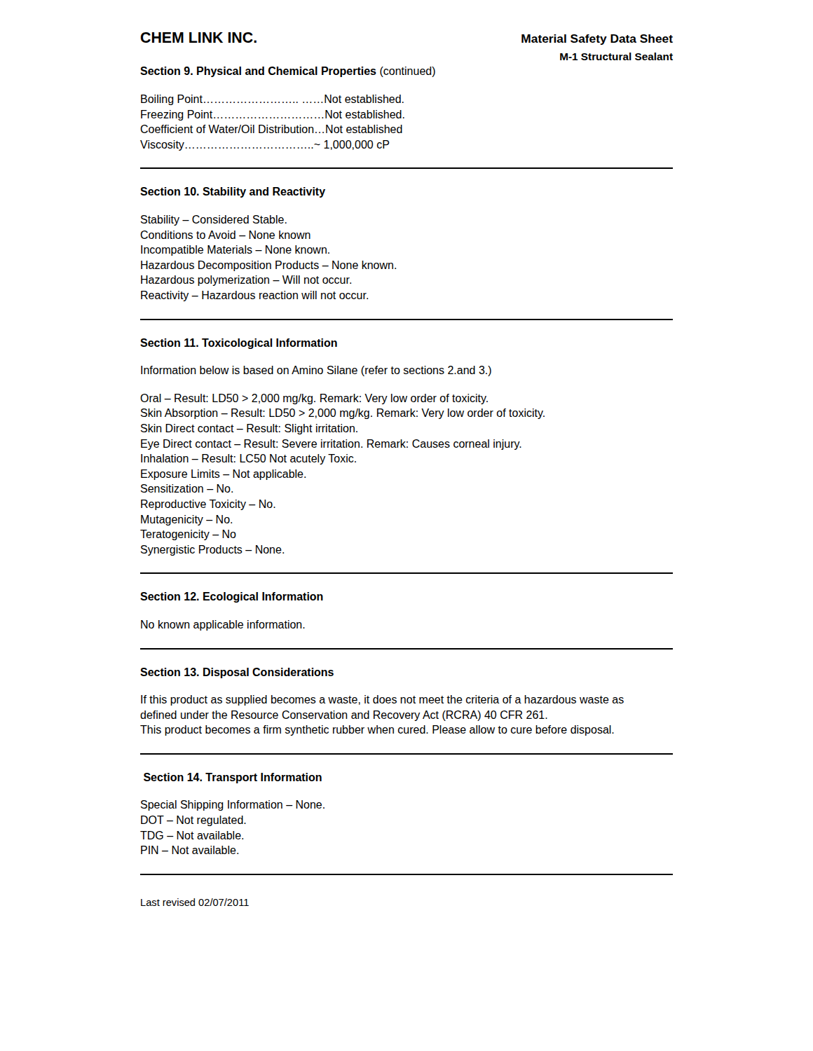CHEM LINK INC.
Material Safety Data Sheet
M-1 Structural Sealant
Section 9. Physical and Chemical Properties (continued)
Boiling Point…………………….. ……Not established.
Freezing Point…………………………Not established.
Coefficient of Water/Oil Distribution…Not established
Viscosity……………………………..~ 1,000,000 cP
Section 10. Stability and Reactivity
Stability – Considered Stable.
Conditions to Avoid – None known
Incompatible Materials – None known.
Hazardous Decomposition Products – None known.
Hazardous polymerization – Will not occur.
Reactivity – Hazardous reaction will not occur.
Section 11. Toxicological Information
Information below is based on Amino Silane (refer to sections 2.and 3.)
Oral – Result: LD50 > 2,000 mg/kg. Remark: Very low order of toxicity.
Skin Absorption – Result: LD50 > 2,000 mg/kg. Remark: Very low order of toxicity.
Skin Direct contact – Result: Slight irritation.
Eye Direct contact – Result: Severe irritation. Remark: Causes corneal injury.
Inhalation – Result: LC50 Not acutely Toxic.
Exposure Limits – Not applicable.
Sensitization – No.
Reproductive Toxicity – No.
Mutagenicity – No.
Teratogenicity – No
Synergistic Products – None.
Section 12. Ecological Information
No known applicable information.
Section 13. Disposal Considerations
If this product as supplied becomes a waste, it does not meet the criteria of a hazardous waste as
defined under the Resource Conservation and Recovery Act (RCRA) 40 CFR 261.
This product becomes a firm synthetic rubber when cured. Please allow to cure before disposal.
Section 14. Transport Information
Special Shipping Information – None.
DOT – Not regulated.
TDG – Not available.
PIN – Not available.
Last revised 02/07/2011